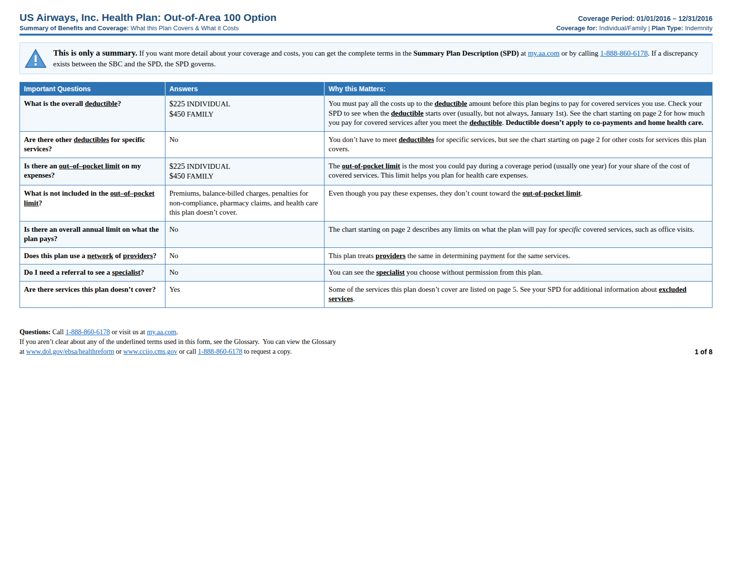US Airways, Inc. Health Plan: Out-of-Area 100 Option
Coverage Period: 01/01/2016 – 12/31/2016
Summary of Benefits and Coverage: What this Plan Covers & What it Costs
Coverage for: Individual/Family | Plan Type: Indemnity
This is only a summary. If you want more detail about your coverage and costs, you can get the complete terms in the Summary Plan Description (SPD) at my.aa.com or by calling 1-888-860-6178. If a discrepancy exists between the SBC and the SPD, the SPD governs.
| Important Questions | Answers | Why this Matters: |
| --- | --- | --- |
| What is the overall deductible ? | $225 INDIVIDUAL $450 FAMILY | You must pay all the costs up to the deductible amount before this plan begins to pay for covered services you use. Check your SPD to see when the deductible starts over (usually, but not always, January 1st). See the chart starting on page 2 for how much you pay for covered services after you meet the deductible . Deductible doesn’t apply to co-payments and home health care. |
| Are there other deductibles for specific services? | No | You don’t have to meet deductibles for specific services, but see the chart starting on page 2 for other costs for services this plan covers. |
| Is there an out–of–pocket limit on my expenses? | $225 INDIVIDUAL $450 FAMILY | The out-of-pocket limit is the most you could pay during a coverage period (usually one year) for your share of the cost of covered services. This limit helps you plan for health care expenses. |
| What is not included in the out–of–pocket limit ? | Premiums, balance-billed charges, penalties for non-compliance, pharmacy claims, and health care this plan doesn’t cover. | Even though you pay these expenses, they don’t count toward the out-of-pocket limit . |
| Is there an overall annual limit on what the plan pays? | No | The chart starting on page 2 describes any limits on what the plan will pay for specific covered services, such as office visits. |
| Does this plan use a network of providers ? | No | This plan treats providers the same in determining payment for the same services. |
| Do I need a referral to see a specialist ? | No | You can see the specialist you choose without permission from this plan. |
| Are there services this plan doesn’t cover? | Yes | Some of the services this plan doesn’t cover are listed on page 5. See your SPD for additional information about excluded services . |
1 of 8
Questions: Call 1-888-860-6178 or visit us at my.aa.com.
If you aren’t clear about any of the underlined terms used in this form, see the Glossary. You can view the Glossary
at www.dol.gov/ebsa/healthreform or www.cciio.cms.gov or call 1-888-860-6178 to request a copy.